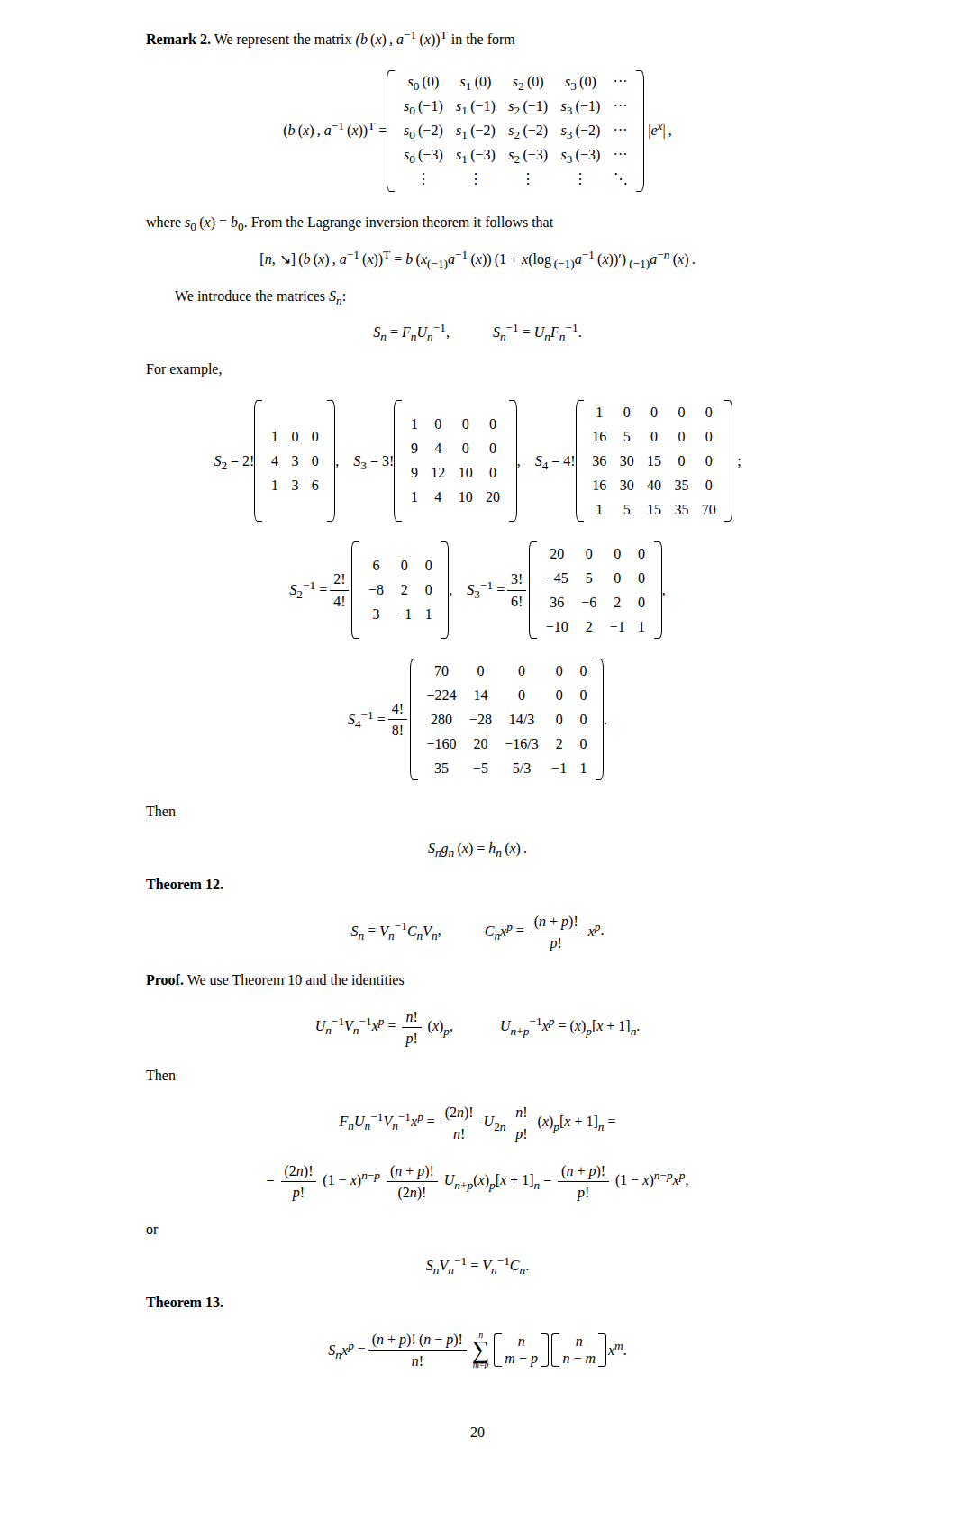Remark 2. We represent the matrix (b (x) , a−1 (x))T in the form
(b (x) , a−1 (x))T =
| s 0 (0) | s 1 (0) | s 2 (0) | s 3 (0) | ··· |
| s 0 (−1) | s 1 (−1) | s 2 (−1) | s 3 (−1) | ··· |
| s 0 (−2) | s 1 (−2) | s 2 (−2) | s 3 (−2) | ··· |
| s 0 (−3) | s 1 (−3) | s 2 (−3) | s 3 (−3) | ··· |
| ⋮ | ⋮ | ⋮ | ⋮ | ⋱ |
|ex| ,
where s0 (x) = b0. From the Lagrange inversion theorem it follows that
[n, ↘] (b (x) , a−1 (x))T = b (x(−1)a−1 (x)) (1 + x(log (−1)a−1 (x))′) (−1)a−n (x) .
We introduce the matrices Sn:
Sn = FnUn−1,   Sn−1 = UnFn−1.
For example,
S2 = 2!
| 1 | 0 | 0 |
| 4 | 3 | 0 |
| 1 | 3 | 6 |
,  S3 = 3!
| 1 | 0 | 0 | 0 |
| 9 | 4 | 0 | 0 |
| 9 | 12 | 10 | 0 |
| 1 | 4 | 10 | 20 |
,  S4 = 4!
| 1 | 0 | 0 | 0 | 0 |
| 16 | 5 | 0 | 0 | 0 |
| 36 | 30 | 15 | 0 | 0 |
| 16 | 30 | 40 | 35 | 0 |
| 1 | 5 | 15 | 35 | 70 |
;
S2−1 = 2!4!
| 6 | 0 | 0 |
| −8 | 2 | 0 |
| 3 | −1 | 1 |
,  S3−1 = 3!6!
| 20 | 0 | 0 | 0 |
| −45 | 5 | 0 | 0 |
| 36 | −6 | 2 | 0 |
| −10 | 2 | −1 | 1 |
,
S4−1 = 4!8!
| 70 | 0 | 0 | 0 | 0 |
| −224 | 14 | 0 | 0 | 0 |
| 280 | −28 | 14/3 | 0 | 0 |
| −160 | 20 | −16/3 | 2 | 0 |
| 35 | −5 | 5/3 | −1 | 1 |
.
Then
Sngn (x) = hn (x) .
Theorem 12.
Sn = Vn−1CnVn,   Cnxp = (n + p)!p! xp.
Proof. We use Theorem 10 and the identities
Un−1Vn−1xp = n!p! (x)p,    Un+p−1xp = (x)p[x + 1]n.
Then
FnUn−1Vn−1xp = (2n)!n! U2n n!p! (x)p[x + 1]n =
= (2n)!p! (1 − x)n−p (n + p)!(2n)! Un+p(x)p[x + 1]n = (n + p)!p! (1 − x)n−pxp,
or
SnVn−1 = Vn−1Cn.
Theorem 13.
Snxp = (n + p)! (n − p)!n! n ∑ m=p n
m − p n
n − m xm.
20